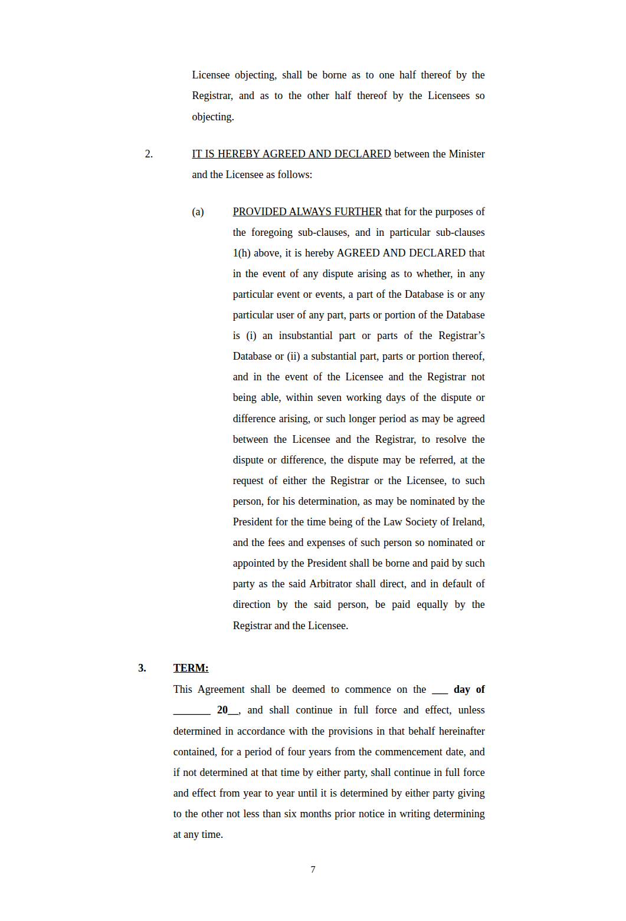Licensee objecting, shall be borne as to one half thereof by the Registrar, and as to the other half thereof by the Licensees so objecting.
2.
IT IS HEREBY AGREED AND DECLARED between the Minister and the Licensee as follows:
(a)
PROVIDED ALWAYS FURTHER that for the purposes of the foregoing sub-clauses, and in particular sub-clauses 1(h) above, it is hereby AGREED AND DECLARED that in the event of any dispute arising as to whether, in any particular event or events, a part of the Database is or any particular user of any part, parts or portion of the Database is (i) an insubstantial part or parts of the Registrar’s Database or (ii) a substantial part, parts or portion thereof, and in the event of the Licensee and the Registrar not being able, within seven working days of the dispute or difference arising, or such longer period as may be agreed between the Licensee and the Registrar, to resolve the dispute or difference, the dispute may be referred, at the request of either the Registrar or the Licensee, to such person, for his determination, as may be nominated by the President for the time being of the Law Society of Ireland, and the fees and expenses of such person so nominated or appointed by the President shall be borne and paid by such party as the said Arbitrator shall direct, and in default of direction by the said person, be paid equally by the Registrar and the Licensee.
3.
TERM:
This Agreement shall be deemed to commence on the ___ day of _______ 20__, and shall continue in full force and effect, unless determined in accordance with the provisions in that behalf hereinafter contained, for a period of four years from the commencement date, and if not determined at that time by either party, shall continue in full force and effect from year to year until it is determined by either party giving to the other not less than six months prior notice in writing determining at any time.
7